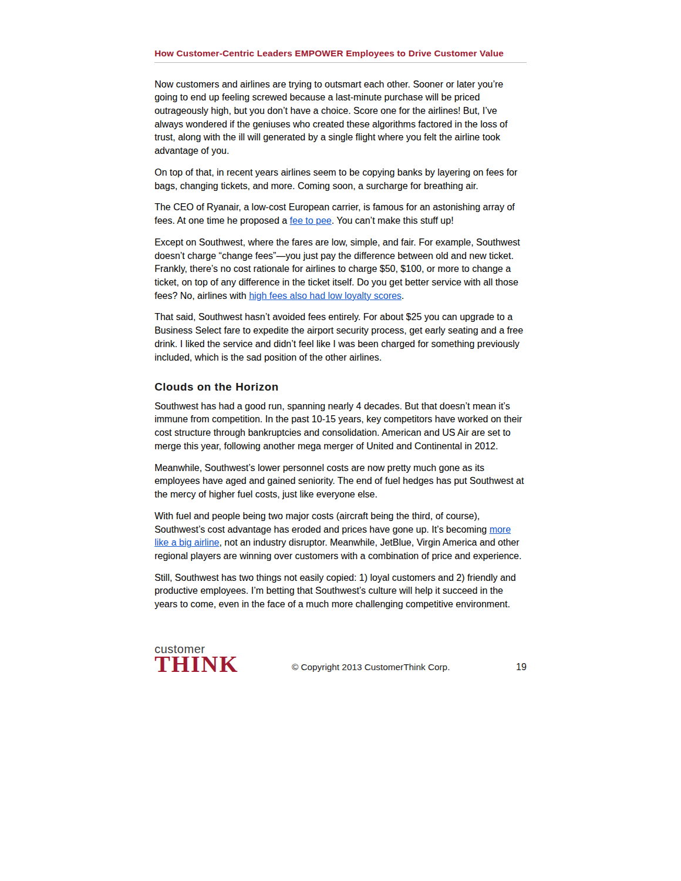How Customer-Centric Leaders EMPOWER Employees to Drive Customer Value
Now customers and airlines are trying to outsmart each other. Sooner or later you’re going to end up feeling screwed because a last-minute purchase will be priced outrageously high, but you don’t have a choice. Score one for the airlines! But, I’ve always wondered if the geniuses who created these algorithms factored in the loss of trust, along with the ill will generated by a single flight where you felt the airline took advantage of you.
On top of that, in recent years airlines seem to be copying banks by layering on fees for bags, changing tickets, and more. Coming soon, a surcharge for breathing air.
The CEO of Ryanair, a low-cost European carrier, is famous for an astonishing array of fees. At one time he proposed a fee to pee. You can’t make this stuff up!
Except on Southwest, where the fares are low, simple, and fair. For example, Southwest doesn’t charge “change fees”—you just pay the difference between old and new ticket. Frankly, there’s no cost rationale for airlines to charge $50, $100, or more to change a ticket, on top of any difference in the ticket itself. Do you get better service with all those fees? No, airlines with high fees also had low loyalty scores.
That said, Southwest hasn’t avoided fees entirely. For about $25 you can upgrade to a Business Select fare to expedite the airport security process, get early seating and a free drink. I liked the service and didn’t feel like I was been charged for something previously included, which is the sad position of the other airlines.
Clouds on the Horizon
Southwest has had a good run, spanning nearly 4 decades. But that doesn’t mean it’s immune from competition. In the past 10-15 years, key competitors have worked on their cost structure through bankruptcies and consolidation. American and US Air are set to merge this year, following another mega merger of United and Continental in 2012.
Meanwhile, Southwest’s lower personnel costs are now pretty much gone as its employees have aged and gained seniority. The end of fuel hedges has put Southwest at the mercy of higher fuel costs, just like everyone else.
With fuel and people being two major costs (aircraft being the third, of course), Southwest’s cost advantage has eroded and prices have gone up. It’s becoming more like a big airline, not an industry disruptor. Meanwhile, JetBlue, Virgin America and other regional players are winning over customers with a combination of price and experience.
Still, Southwest has two things not easily copied: 1) loyal customers and 2) friendly and productive employees. I’m betting that Southwest’s culture will help it succeed in the years to come, even in the face of a much more challenging competitive environment.
customer THINK
© Copyright 2013 CustomerThink Corp.
19